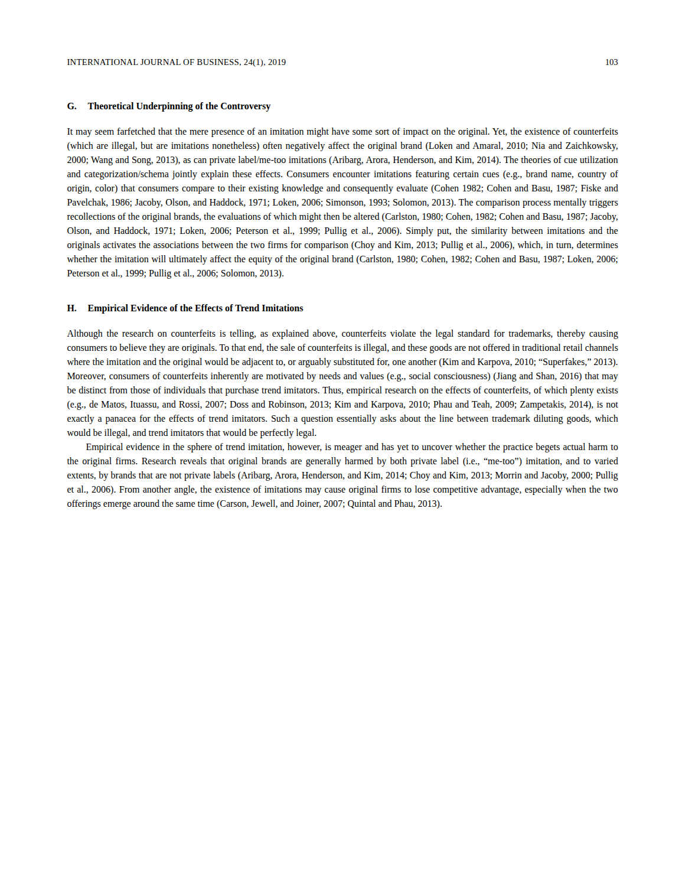INTERNATIONAL JOURNAL OF BUSINESS, 24(1), 2019 103
G. Theoretical Underpinning of the Controversy
It may seem farfetched that the mere presence of an imitation might have some sort of impact on the original. Yet, the existence of counterfeits (which are illegal, but are imitations nonetheless) often negatively affect the original brand (Loken and Amaral, 2010; Nia and Zaichkowsky, 2000; Wang and Song, 2013), as can private label/me-too imitations (Aribarg, Arora, Henderson, and Kim, 2014). The theories of cue utilization and categorization/schema jointly explain these effects. Consumers encounter imitations featuring certain cues (e.g., brand name, country of origin, color) that consumers compare to their existing knowledge and consequently evaluate (Cohen 1982; Cohen and Basu, 1987; Fiske and Pavelchak, 1986; Jacoby, Olson, and Haddock, 1971; Loken, 2006; Simonson, 1993; Solomon, 2013). The comparison process mentally triggers recollections of the original brands, the evaluations of which might then be altered (Carlston, 1980; Cohen, 1982; Cohen and Basu, 1987; Jacoby, Olson, and Haddock, 1971; Loken, 2006; Peterson et al., 1999; Pullig et al., 2006). Simply put, the similarity between imitations and the originals activates the associations between the two firms for comparison (Choy and Kim, 2013; Pullig et al., 2006), which, in turn, determines whether the imitation will ultimately affect the equity of the original brand (Carlston, 1980; Cohen, 1982; Cohen and Basu, 1987; Loken, 2006; Peterson et al., 1999; Pullig et al., 2006; Solomon, 2013).
H. Empirical Evidence of the Effects of Trend Imitations
Although the research on counterfeits is telling, as explained above, counterfeits violate the legal standard for trademarks, thereby causing consumers to believe they are originals. To that end, the sale of counterfeits is illegal, and these goods are not offered in traditional retail channels where the imitation and the original would be adjacent to, or arguably substituted for, one another (Kim and Karpova, 2010; “Superfakes,” 2013). Moreover, consumers of counterfeits inherently are motivated by needs and values (e.g., social consciousness) (Jiang and Shan, 2016) that may be distinct from those of individuals that purchase trend imitators. Thus, empirical research on the effects of counterfeits, of which plenty exists (e.g., de Matos, Ituassu, and Rossi, 2007; Doss and Robinson, 2013; Kim and Karpova, 2010; Phau and Teah, 2009; Zampetakis, 2014), is not exactly a panacea for the effects of trend imitators. Such a question essentially asks about the line between trademark diluting goods, which would be illegal, and trend imitators that would be perfectly legal.
Empirical evidence in the sphere of trend imitation, however, is meager and has yet to uncover whether the practice begets actual harm to the original firms. Research reveals that original brands are generally harmed by both private label (i.e., “me-too”) imitation, and to varied extents, by brands that are not private labels (Aribarg, Arora, Henderson, and Kim, 2014; Choy and Kim, 2013; Morrin and Jacoby, 2000; Pullig et al., 2006). From another angle, the existence of imitations may cause original firms to lose competitive advantage, especially when the two offerings emerge around the same time (Carson, Jewell, and Joiner, 2007; Quintal and Phau, 2013).